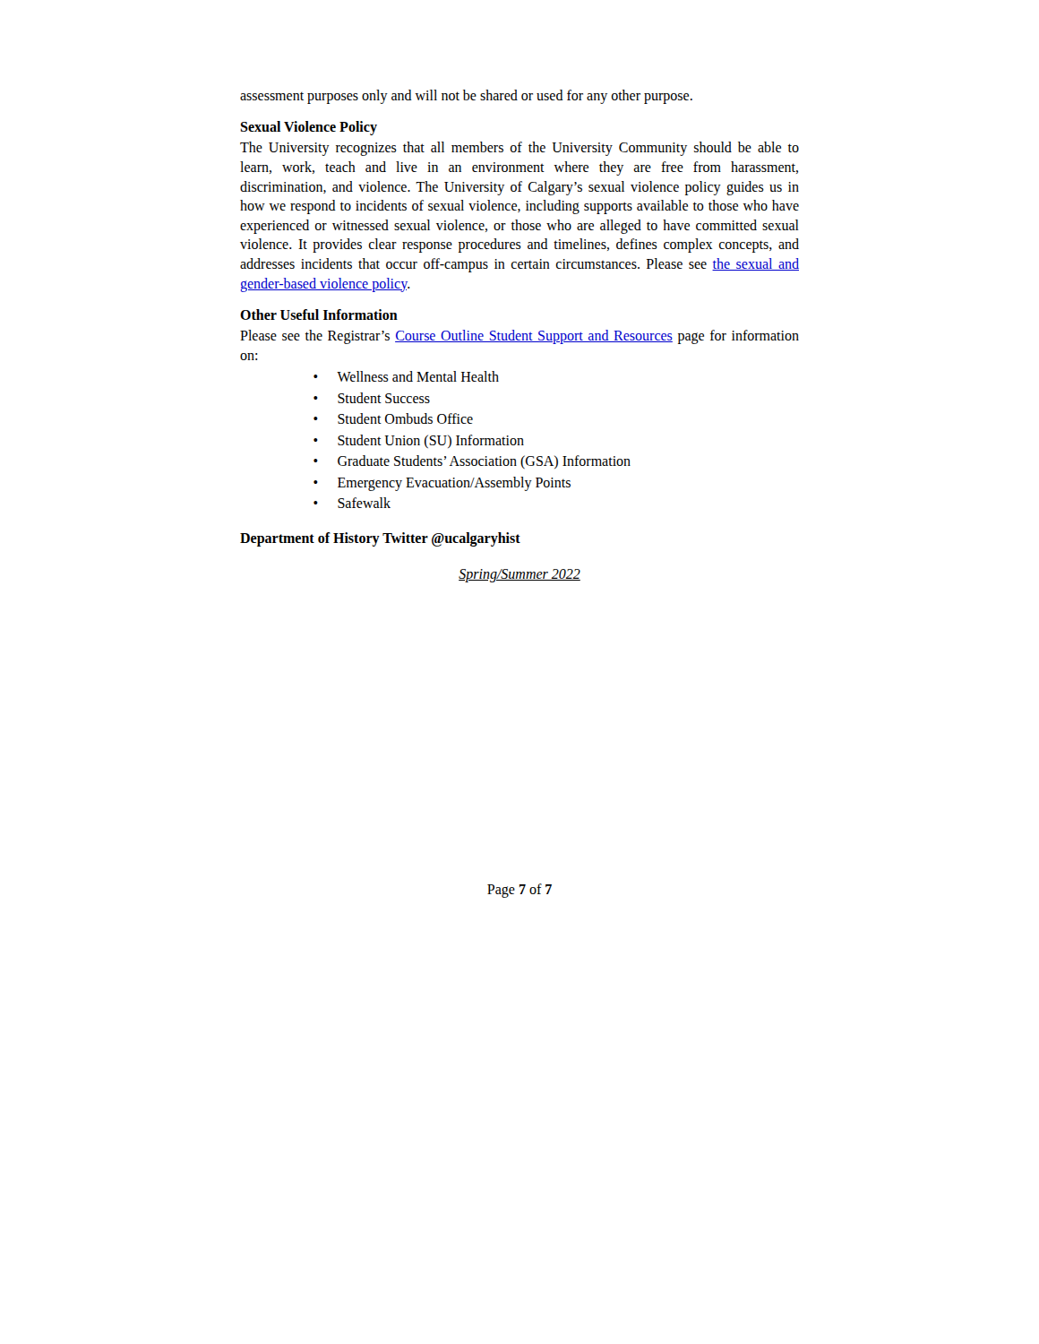assessment purposes only and will not be shared or used for any other purpose.
Sexual Violence Policy
The University recognizes that all members of the University Community should be able to learn, work, teach and live in an environment where they are free from harassment, discrimination, and violence. The University of Calgary’s sexual violence policy guides us in how we respond to incidents of sexual violence, including supports available to those who have experienced or witnessed sexual violence, or those who are alleged to have committed sexual violence. It provides clear response procedures and timelines, defines complex concepts, and addresses incidents that occur off-campus in certain circumstances. Please see the sexual and gender-based violence policy.
Other Useful Information
Please see the Registrar’s Course Outline Student Support and Resources page for information on:
Wellness and Mental Health
Student Success
Student Ombuds Office
Student Union (SU) Information
Graduate Students’ Association (GSA) Information
Emergency Evacuation/Assembly Points
Safewalk
Department of History Twitter @ucalgaryhist
Spring/Summer 2022
Page 7 of 7